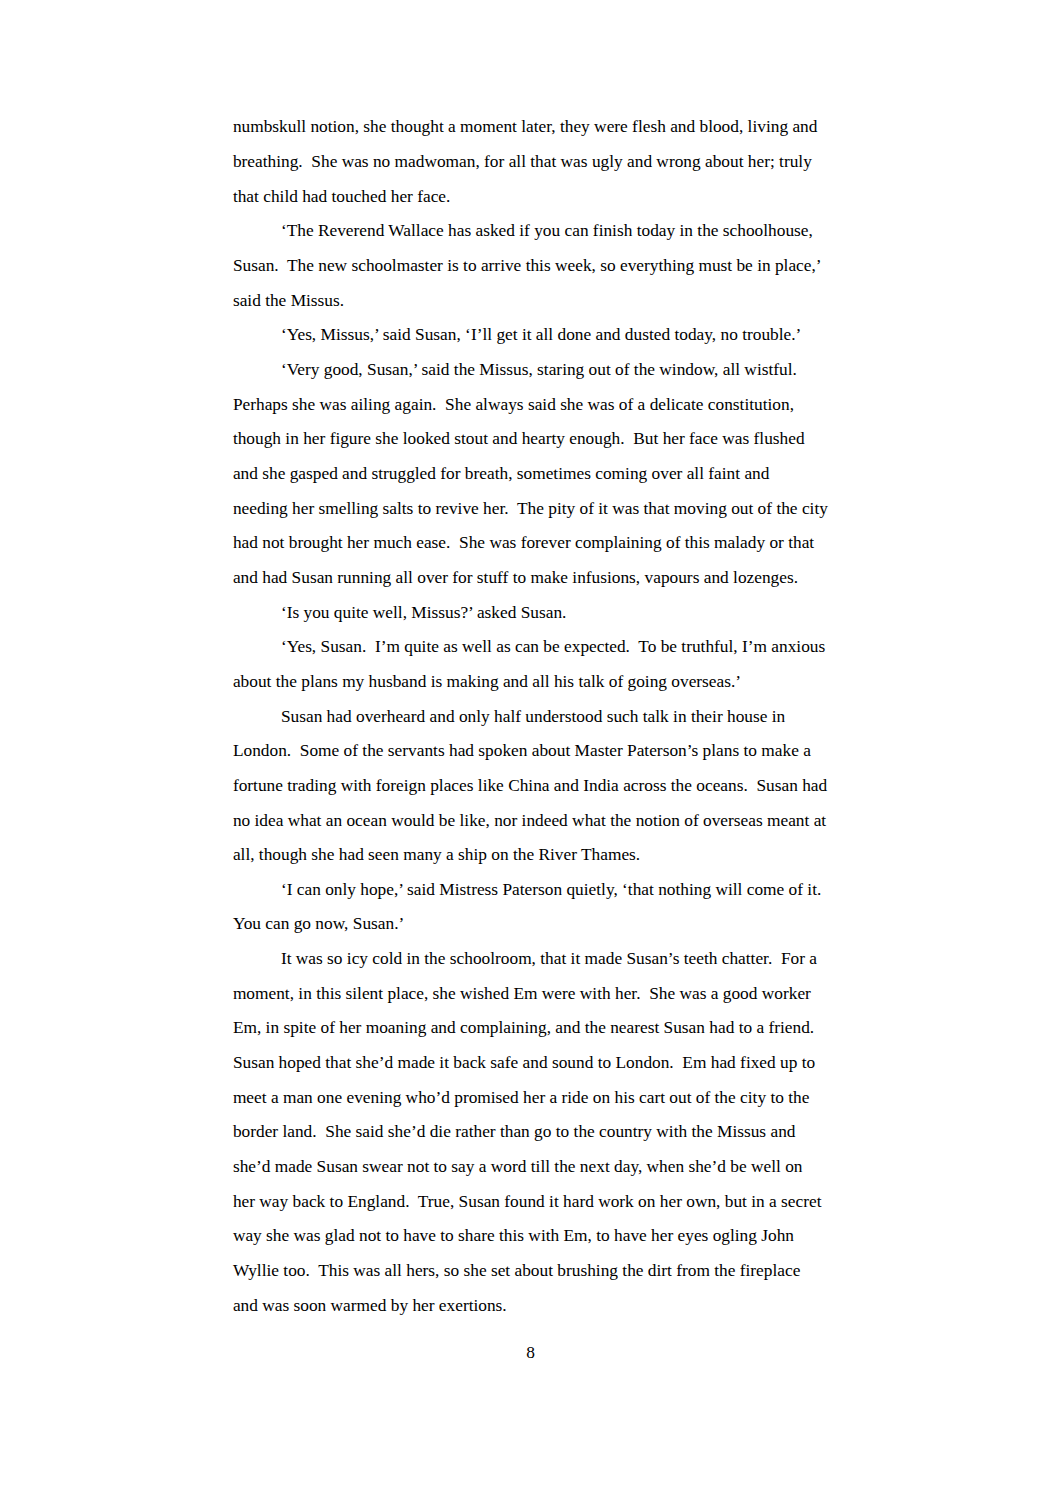numbskull notion, she thought a moment later, they were flesh and blood, living and breathing. She was no madwoman, for all that was ugly and wrong about her; truly that child had touched her face.
‘The Reverend Wallace has asked if you can finish today in the schoolhouse, Susan. The new schoolmaster is to arrive this week, so everything must be in place,’ said the Missus.
‘Yes, Missus,’ said Susan, ‘I’ll get it all done and dusted today, no trouble.’
‘Very good, Susan,’ said the Missus, staring out of the window, all wistful. Perhaps she was ailing again. She always said she was of a delicate constitution, though in her figure she looked stout and hearty enough. But her face was flushed and she gasped and struggled for breath, sometimes coming over all faint and needing her smelling salts to revive her. The pity of it was that moving out of the city had not brought her much ease. She was forever complaining of this malady or that and had Susan running all over for stuff to make infusions, vapours and lozenges.
‘Is you quite well, Missus?’ asked Susan.
‘Yes, Susan. I’m quite as well as can be expected. To be truthful, I’m anxious about the plans my husband is making and all his talk of going overseas.’
Susan had overheard and only half understood such talk in their house in London. Some of the servants had spoken about Master Paterson’s plans to make a fortune trading with foreign places like China and India across the oceans. Susan had no idea what an ocean would be like, nor indeed what the notion of overseas meant at all, though she had seen many a ship on the River Thames.
‘I can only hope,’ said Mistress Paterson quietly, ‘that nothing will come of it. You can go now, Susan.’
It was so icy cold in the schoolroom, that it made Susan’s teeth chatter. For a moment, in this silent place, she wished Em were with her. She was a good worker Em, in spite of her moaning and complaining, and the nearest Susan had to a friend. Susan hoped that she’d made it back safe and sound to London. Em had fixed up to meet a man one evening who’d promised her a ride on his cart out of the city to the border land. She said she’d die rather than go to the country with the Missus and she’d made Susan swear not to say a word till the next day, when she’d be well on her way back to England. True, Susan found it hard work on her own, but in a secret way she was glad not to have to share this with Em, to have her eyes ogling John Wyllie too. This was all hers, so she set about brushing the dirt from the fireplace and was soon warmed by her exertions.
8